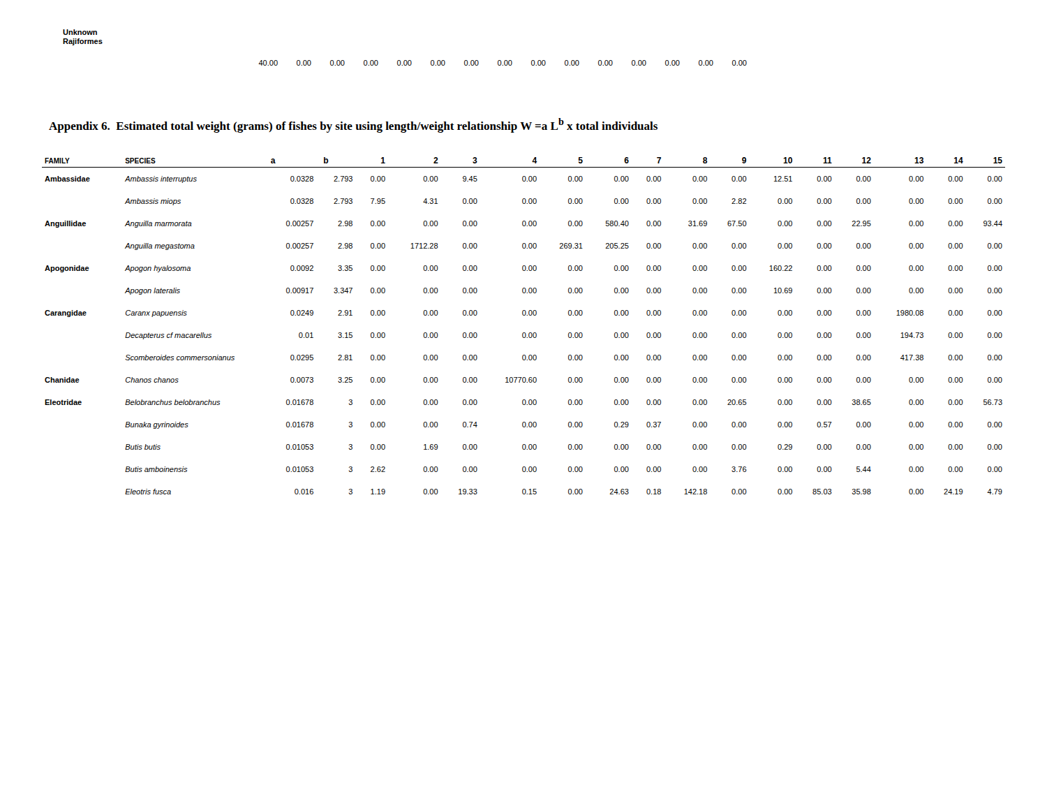Unknown
Rajiformes
40.000.000.000.000.000.000.000.000.000.000.000.000.000.000.00
Appendix 6. Estimated total weight (grams) of fishes by site using length/weight relationship W =a Lb x total individuals
| FAMILY | SPECIES | a | b | 1 | 2 | 3 | 4 | 5 | 6 | 7 | 8 | 9 | 10 | 11 | 12 | 13 | 14 | 15 |
| --- | --- | --- | --- | --- | --- | --- | --- | --- | --- | --- | --- | --- | --- | --- | --- | --- | --- | --- |
| Ambassidae | Ambassis interruptus | 0.0328 | 2.793 | 0.00 | 0.00 | 9.45 | 0.00 | 0.00 | 0.00 | 0.00 | 0.00 | 0.00 | 12.51 | 0.00 | 0.00 | 0.00 | 0.00 | 0.00 |
| | Ambassis miops | 0.0328 | 2.793 | 7.95 | 4.31 | 0.00 | 0.00 | 0.00 | 0.00 | 0.00 | 0.00 | 2.82 | 0.00 | 0.00 | 0.00 | 0.00 | 0.00 | 0.00 |
| Anguillidae | Anguilla marmorata | 0.00257 | 2.98 | 0.00 | 0.00 | 0.00 | 0.00 | 0.00 | 580.40 | 0.00 | 31.69 | 67.50 | 0.00 | 0.00 | 22.95 | 0.00 | 0.00 | 93.44 |
| | Anguilla megastoma | 0.00257 | 2.98 | 0.00 | 1712.28 | 0.00 | 0.00 | 269.31 | 205.25 | 0.00 | 0.00 | 0.00 | 0.00 | 0.00 | 0.00 | 0.00 | 0.00 | 0.00 |
| Apogonidae | Apogon hyalosoma | 0.0092 | 3.35 | 0.00 | 0.00 | 0.00 | 0.00 | 0.00 | 0.00 | 0.00 | 0.00 | 0.00 | 160.22 | 0.00 | 0.00 | 0.00 | 0.00 | 0.00 |
| | Apogon lateralis | 0.00917 | 3.347 | 0.00 | 0.00 | 0.00 | 0.00 | 0.00 | 0.00 | 0.00 | 0.00 | 0.00 | 10.69 | 0.00 | 0.00 | 0.00 | 0.00 | 0.00 |
| Carangidae | Caranx papuensis | 0.0249 | 2.91 | 0.00 | 0.00 | 0.00 | 0.00 | 0.00 | 0.00 | 0.00 | 0.00 | 0.00 | 0.00 | 0.00 | 0.00 | 1980.08 | 0.00 | 0.00 |
| | Decapterus cf macarellus | 0.01 | 3.15 | 0.00 | 0.00 | 0.00 | 0.00 | 0.00 | 0.00 | 0.00 | 0.00 | 0.00 | 0.00 | 0.00 | 0.00 | 194.73 | 0.00 | 0.00 |
| | Scomberoides commersonianus | 0.0295 | 2.81 | 0.00 | 0.00 | 0.00 | 0.00 | 0.00 | 0.00 | 0.00 | 0.00 | 0.00 | 0.00 | 0.00 | 0.00 | 417.38 | 0.00 | 0.00 |
| Chanidae | Chanos chanos | 0.0073 | 3.25 | 0.00 | 0.00 | 0.00 | 10770.60 | 0.00 | 0.00 | 0.00 | 0.00 | 0.00 | 0.00 | 0.00 | 0.00 | 0.00 | 0.00 | 0.00 |
| Eleotridae | Belobranchus belobranchus | 0.01678 | 3 | 0.00 | 0.00 | 0.00 | 0.00 | 0.00 | 0.00 | 0.00 | 0.00 | 20.65 | 0.00 | 0.00 | 38.65 | 0.00 | 0.00 | 56.73 |
| | Bunaka gyrinoides | 0.01678 | 3 | 0.00 | 0.00 | 0.74 | 0.00 | 0.00 | 0.29 | 0.37 | 0.00 | 0.00 | 0.00 | 0.57 | 0.00 | 0.00 | 0.00 | 0.00 |
| | Butis butis | 0.01053 | 3 | 0.00 | 1.69 | 0.00 | 0.00 | 0.00 | 0.00 | 0.00 | 0.00 | 0.00 | 0.29 | 0.00 | 0.00 | 0.00 | 0.00 | 0.00 |
| | Butis amboinensis | 0.01053 | 3 | 2.62 | 0.00 | 0.00 | 0.00 | 0.00 | 0.00 | 0.00 | 0.00 | 3.76 | 0.00 | 0.00 | 5.44 | 0.00 | 0.00 | 0.00 |
| | Eleotris fusca | 0.016 | 3 | 1.19 | 0.00 | 19.33 | 0.15 | 0.00 | 24.63 | 0.18 | 142.18 | 0.00 | 0.00 | 85.03 | 35.98 | 0.00 | 24.19 | 4.79 |